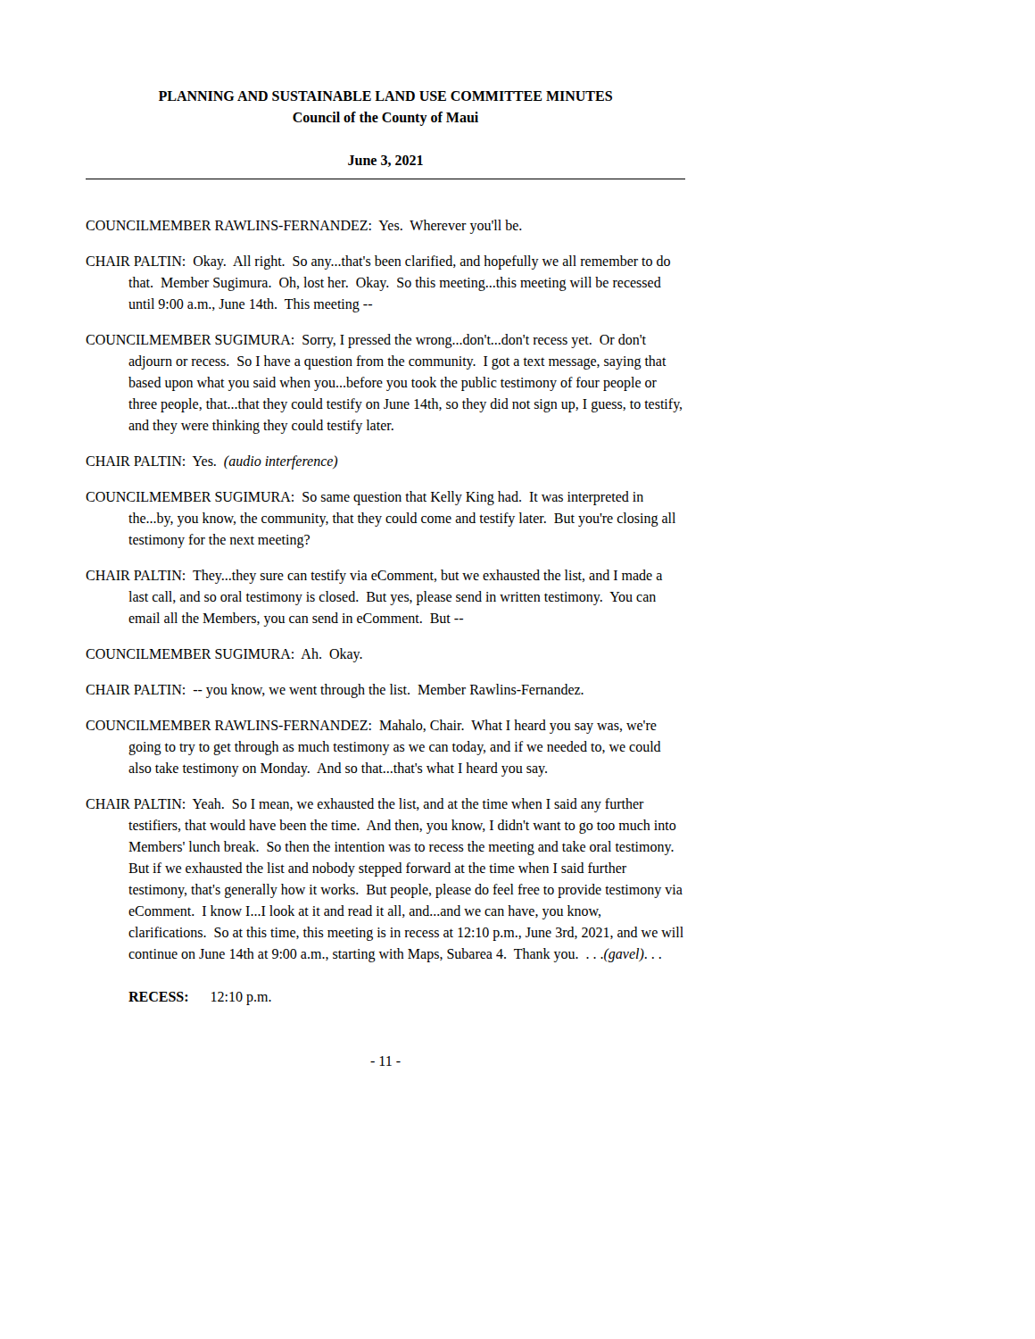PLANNING AND SUSTAINABLE LAND USE COMMITTEE MINUTES
Council of the County of Maui
June 3, 2021
COUNCILMEMBER RAWLINS-FERNANDEZ: Yes. Wherever you'll be.
CHAIR PALTIN: Okay. All right. So any...that's been clarified, and hopefully we all remember to do that. Member Sugimura. Oh, lost her. Okay. So this meeting...this meeting will be recessed until 9:00 a.m., June 14th. This meeting --
COUNCILMEMBER SUGIMURA: Sorry, I pressed the wrong...don't...don't recess yet. Or don't adjourn or recess. So I have a question from the community. I got a text message, saying that based upon what you said when you...before you took the public testimony of four people or three people, that...that they could testify on June 14th, so they did not sign up, I guess, to testify, and they were thinking they could testify later.
CHAIR PALTIN: Yes. (audio interference)
COUNCILMEMBER SUGIMURA: So same question that Kelly King had. It was interpreted in the...by, you know, the community, that they could come and testify later. But you're closing all testimony for the next meeting?
CHAIR PALTIN: They...they sure can testify via eComment, but we exhausted the list, and I made a last call, and so oral testimony is closed. But yes, please send in written testimony. You can email all the Members, you can send in eComment. But --
COUNCILMEMBER SUGIMURA: Ah. Okay.
CHAIR PALTIN: -- you know, we went through the list. Member Rawlins-Fernandez.
COUNCILMEMBER RAWLINS-FERNANDEZ: Mahalo, Chair. What I heard you say was, we're going to try to get through as much testimony as we can today, and if we needed to, we could also take testimony on Monday. And so that...that's what I heard you say.
CHAIR PALTIN: Yeah. So I mean, we exhausted the list, and at the time when I said any further testifiers, that would have been the time. And then, you know, I didn't want to go too much into Members' lunch break. So then the intention was to recess the meeting and take oral testimony. But if we exhausted the list and nobody stepped forward at the time when I said further testimony, that's generally how it works. But people, please do feel free to provide testimony via eComment. I know I...I look at it and read it all, and...and we can have, you know, clarifications. So at this time, this meeting is in recess at 12:10 p.m., June 3rd, 2021, and we will continue on June 14th at 9:00 a.m., starting with Maps, Subarea 4. Thank you. . . .(gavel). . .
RECESS: 12:10 p.m.
- 11 -